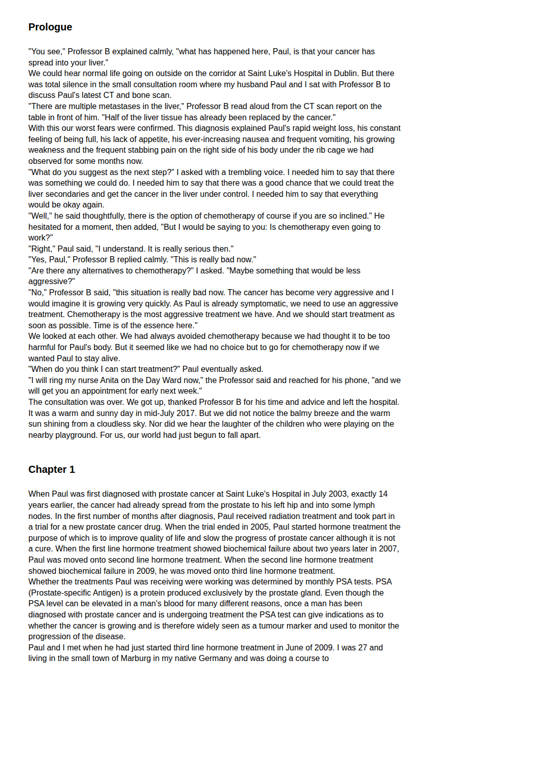Prologue
"You see," Professor B explained calmly, "what has happened here, Paul, is that your cancer has spread into your liver."
We could hear normal life going on outside on the corridor at Saint Luke's Hospital in Dublin. But there was total silence in the small consultation room where my husband Paul and I sat with Professor B to discuss Paul's latest CT and bone scan.
"There are multiple metastases in the liver," Professor B read aloud from the CT scan report on the table in front of him. "Half of the liver tissue has already been replaced by the cancer."
With this our worst fears were confirmed. This diagnosis explained Paul's rapid weight loss, his constant feeling of being full, his lack of appetite, his ever-increasing nausea and frequent vomiting, his growing weakness and the frequent stabbing pain on the right side of his body under the rib cage we had observed for some months now.
"What do you suggest as the next step?" I asked with a trembling voice. I needed him to say that there was something we could do. I needed him to say that there was a good chance that we could treat the liver secondaries and get the cancer in the liver under control. I needed him to say that everything would be okay again.
"Well," he said thoughtfully, there is the option of chemotherapy of course if you are so inclined." He hesitated for a moment, then added, "But I would be saying to you: Is chemotherapy even going to work?"
"Right," Paul said, "I understand. It is really serious then."
"Yes, Paul," Professor B replied calmly. "This is really bad now."
"Are there any alternatives to chemotherapy?" I asked. "Maybe something that would be less aggressive?"
"No," Professor B said, "this situation is really bad now. The cancer has become very aggressive and I would imagine it is growing very quickly. As Paul is already symptomatic, we need to use an aggressive treatment. Chemotherapy is the most aggressive treatment we have. And we should start treatment as soon as possible. Time is of the essence here."
We looked at each other. We had always avoided chemotherapy because we had thought it to be too harmful for Paul's body. But it seemed like we had no choice but to go for chemotherapy now if we wanted Paul to stay alive.
"When do you think I can start treatment?" Paul eventually asked.
"I will ring my nurse Anita on the Day Ward now," the Professor said and reached for his phone, "and we will get you an appointment for early next week."
The consultation was over. We got up, thanked Professor B for his time and advice and left the hospital.
It was a warm and sunny day in mid-July 2017. But we did not notice the balmy breeze and the warm sun shining from a cloudless sky. Nor did we hear the laughter of the children who were playing on the nearby playground. For us, our world had just begun to fall apart.
Chapter 1
When Paul was first diagnosed with prostate cancer at Saint Luke's Hospital in July 2003, exactly 14 years earlier, the cancer had already spread from the prostate to his left hip and into some lymph nodes. In the first number of months after diagnosis, Paul received radiation treatment and took part in a trial for a new prostate cancer drug. When the trial ended in 2005, Paul started hormone treatment the purpose of which is to improve quality of life and slow the progress of prostate cancer although it is not a cure. When the first line hormone treatment showed biochemical failure about two years later in 2007, Paul was moved onto second line hormone treatment. When the second line hormone treatment showed biochemical failure in 2009, he was moved onto third line hormone treatment.
Whether the treatments Paul was receiving were working was determined by monthly PSA tests. PSA (Prostate-specific Antigen) is a protein produced exclusively by the prostate gland. Even though the PSA level can be elevated in a man's blood for many different reasons, once a man has been diagnosed with prostate cancer and is undergoing treatment the PSA test can give indications as to whether the cancer is growing and is therefore widely seen as a tumour marker and used to monitor the progression of the disease.
Paul and I met when he had just started third line hormone treatment in June of 2009. I was 27 and living in the small town of Marburg in my native Germany and was doing a course to